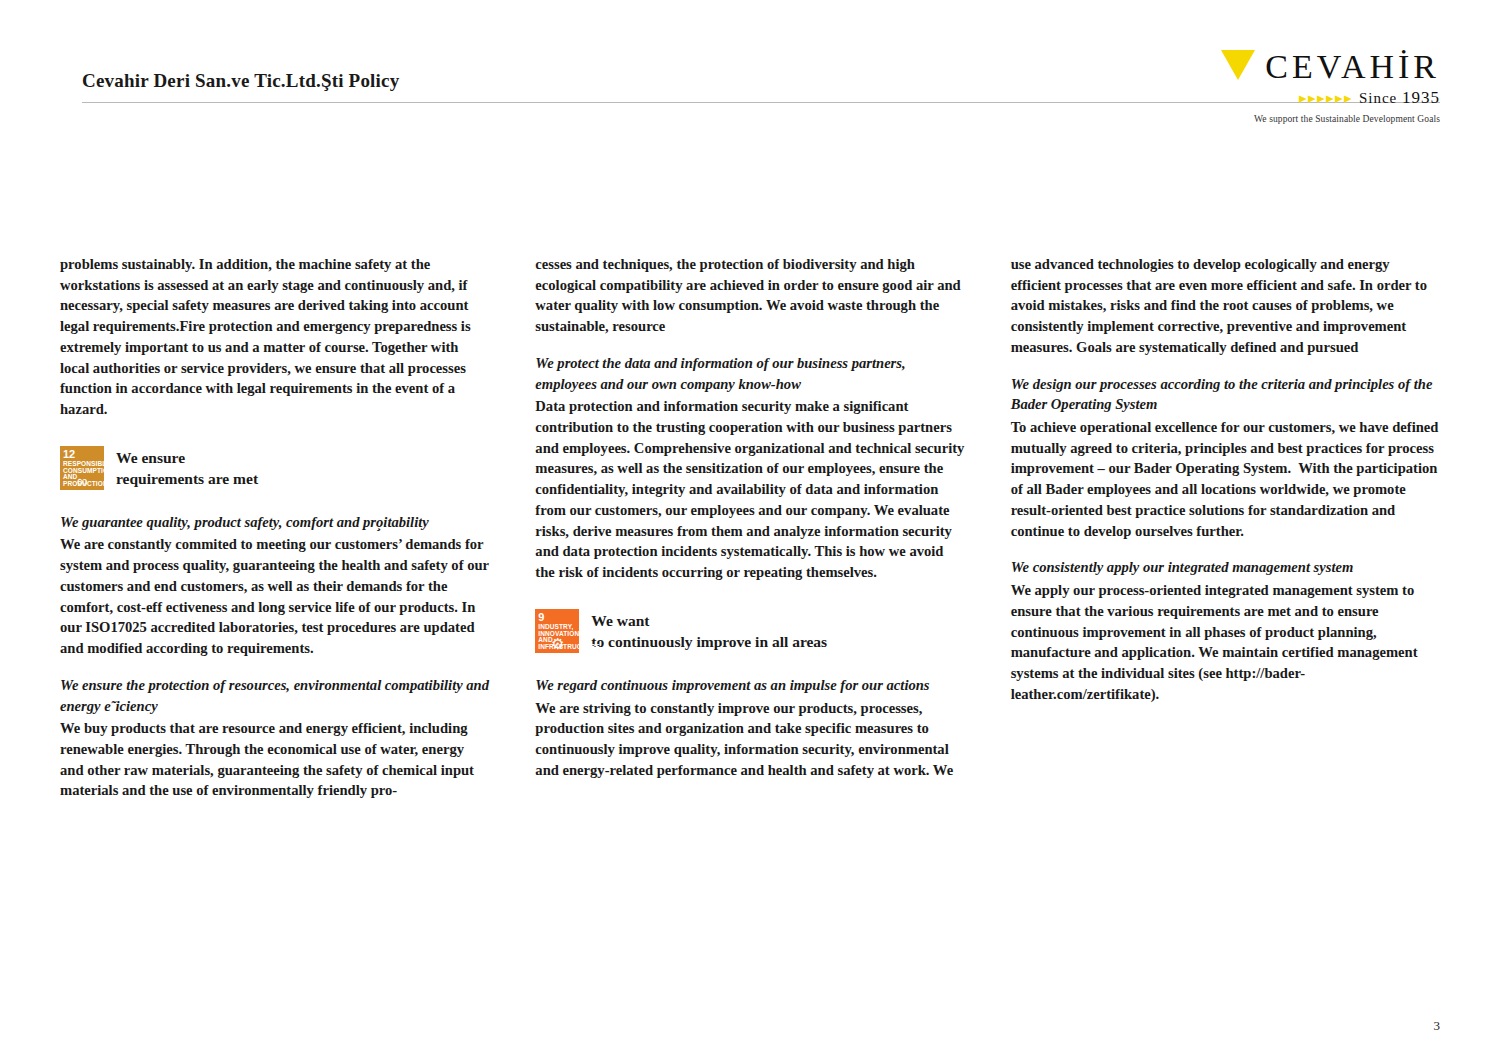Cevahir Deri San.ve Tic.Ltd.Şti Policy
CEVAHİR
▸▸▸▸▸▸ Since 1935
We support the Sustainable Development Goals
problems sustainably. In addition, the machine safety at the workstations is assessed at an early stage and continuously and, if necessary, special safety measures are derived taking into account legal requirements.Fire protection and emergency preparedness is extremely important to us and a matter of course. Together with local authorities or service providers, we ensure that all processes function in accordance with legal requirements in the event of a hazard.
12 RESPONSIBLE CONSUMPTION AND PRODUCTION ∞
We ensure
requirements are met
We guarantee quality, product safety, comfort and pro̧itability
We are constantly commited to meeting our customers’ demands for system and process quality, guaranteeing the health and safety of our customers and end customers, as well as their demands for the comfort, cost-eff ectiveness and long service life of our products. In our ISO17025 accredited laboratories, test procedures are updated and modified according to requirements.
We ensure the protection of resources, environmental compatibility and energy e˜iciency
We buy products that are resource and energy efficient, including renewable energies. Through the economical use of water, energy and other raw materials, guaranteeing the safety of chemical input materials and the use of environmentally friendly pro-
cesses and techniques, the protection of biodiversity and high ecological compatibility are achieved in order to ensure good air and water quality with low consumption. We avoid waste through the sustainable, resource
We protect the data and information of our business partners, employees and our own company know-how
Data protection and information security make a significant contribution to the trusting cooperation with our business partners and employees. Comprehensive organizational and technical security measures, as well as the sensitization of our employees, ensure the confidentiality, integrity and availability of data and information from our customers, our employees and our company. We evaluate risks, derive measures from them and analyze information security and data protection incidents systematically. This is how we avoid the risk of incidents occurring or repeating themselves.
9 INDUSTRY, INNOVATION AND INFRASTRUCTURE ⚙
We want
to continuously improve in all areas
We regard continuous improvement as an impulse for our actions
We are striving to constantly improve our products, processes, production sites and organization and take specific measures to continuously improve quality, information security, environmental and energy-related performance and health and safety at work. We
use advanced technologies to develop ecologically and energy efficient processes that are even more efficient and safe. In order to avoid mistakes, risks and find the root causes of problems, we consistently implement corrective, preventive and improvement measures. Goals are systematically defined and pursued
We design our processes according to the criteria and principles of the Bader Operating System
To achieve operational excellence for our customers, we have defined mutually agreed to criteria, principles and best practices for process improvement – our Bader Operating System. With the participation of all Bader employees and all locations worldwide, we promote result-oriented best practice solutions for standardization and continue to develop ourselves further.
We consistently apply our integrated management system
We apply our process-oriented integrated management system to ensure that the various requirements are met and to ensure continuous improvement in all phases of product planning, manufacture and application. We maintain certified management systems at the individual sites (see http://bader-leather.com/zertifikate).
3